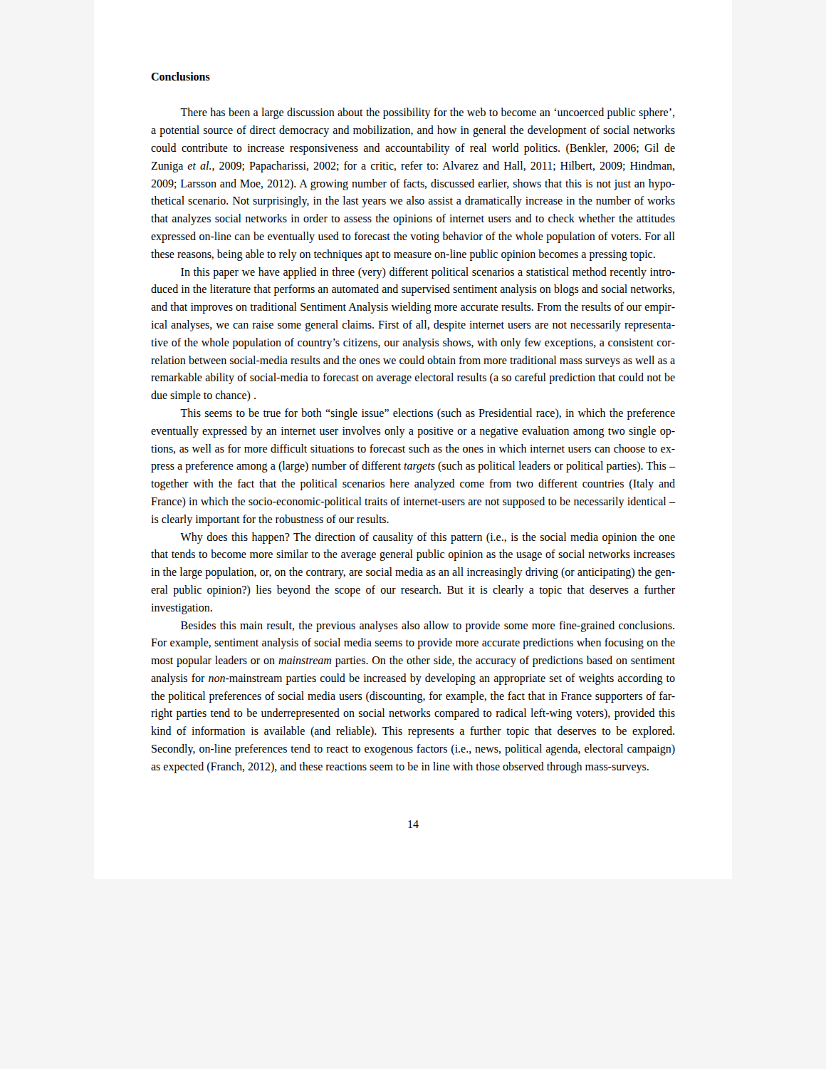Conclusions
There has been a large discussion about the possibility for the web to become an ‘uncoerced public sphere’, a potential source of direct democracy and mobilization, and how in general the development of social networks could contribute to increase responsiveness and accountability of real world politics. (Benkler, 2006; Gil de Zuniga et al., 2009; Papacharissi, 2002; for a critic, refer to: Alvarez and Hall, 2011; Hilbert, 2009; Hindman, 2009; Larsson and Moe, 2012). A growing number of facts, discussed earlier, shows that this is not just an hypothetical scenario. Not surprisingly, in the last years we also assist a dramatically increase in the number of works that analyzes social networks in order to assess the opinions of internet users and to check whether the attitudes expressed on-line can be eventually used to forecast the voting behavior of the whole population of voters. For all these reasons, being able to rely on techniques apt to measure on-line public opinion becomes a pressing topic.
In this paper we have applied in three (very) different political scenarios a statistical method recently introduced in the literature that performs an automated and supervised sentiment analysis on blogs and social networks, and that improves on traditional Sentiment Analysis wielding more accurate results. From the results of our empirical analyses, we can raise some general claims. First of all, despite internet users are not necessarily representative of the whole population of country’s citizens, our analysis shows, with only few exceptions, a consistent correlation between social-media results and the ones we could obtain from more traditional mass surveys as well as a remarkable ability of social-media to forecast on average electoral results (a so careful prediction that could not be due simple to chance) .
This seems to be true for both “single issue” elections (such as Presidential race), in which the preference eventually expressed by an internet user involves only a positive or a negative evaluation among two single options, as well as for more difficult situations to forecast such as the ones in which internet users can choose to express a preference among a (large) number of different targets (such as political leaders or political parties). This – together with the fact that the political scenarios here analyzed come from two different countries (Italy and France) in which the socio-economic-political traits of internet-users are not supposed to be necessarily identical – is clearly important for the robustness of our results.
Why does this happen? The direction of causality of this pattern (i.e., is the social media opinion the one that tends to become more similar to the average general public opinion as the usage of social networks increases in the large population, or, on the contrary, are social media as an all increasingly driving (or anticipating) the general public opinion?) lies beyond the scope of our research. But it is clearly a topic that deserves a further investigation.
Besides this main result, the previous analyses also allow to provide some more fine-grained conclusions. For example, sentiment analysis of social media seems to provide more accurate predictions when focusing on the most popular leaders or on mainstream parties. On the other side, the accuracy of predictions based on sentiment analysis for non-mainstream parties could be increased by developing an appropriate set of weights according to the political preferences of social media users (discounting, for example, the fact that in France supporters of far-right parties tend to be underrepresented on social networks compared to radical left-wing voters), provided this kind of information is available (and reliable). This represents a further topic that deserves to be explored. Secondly, on-line preferences tend to react to exogenous factors (i.e., news, political agenda, electoral campaign) as expected (Franch, 2012), and these reactions seem to be in line with those observed through mass-surveys.
14